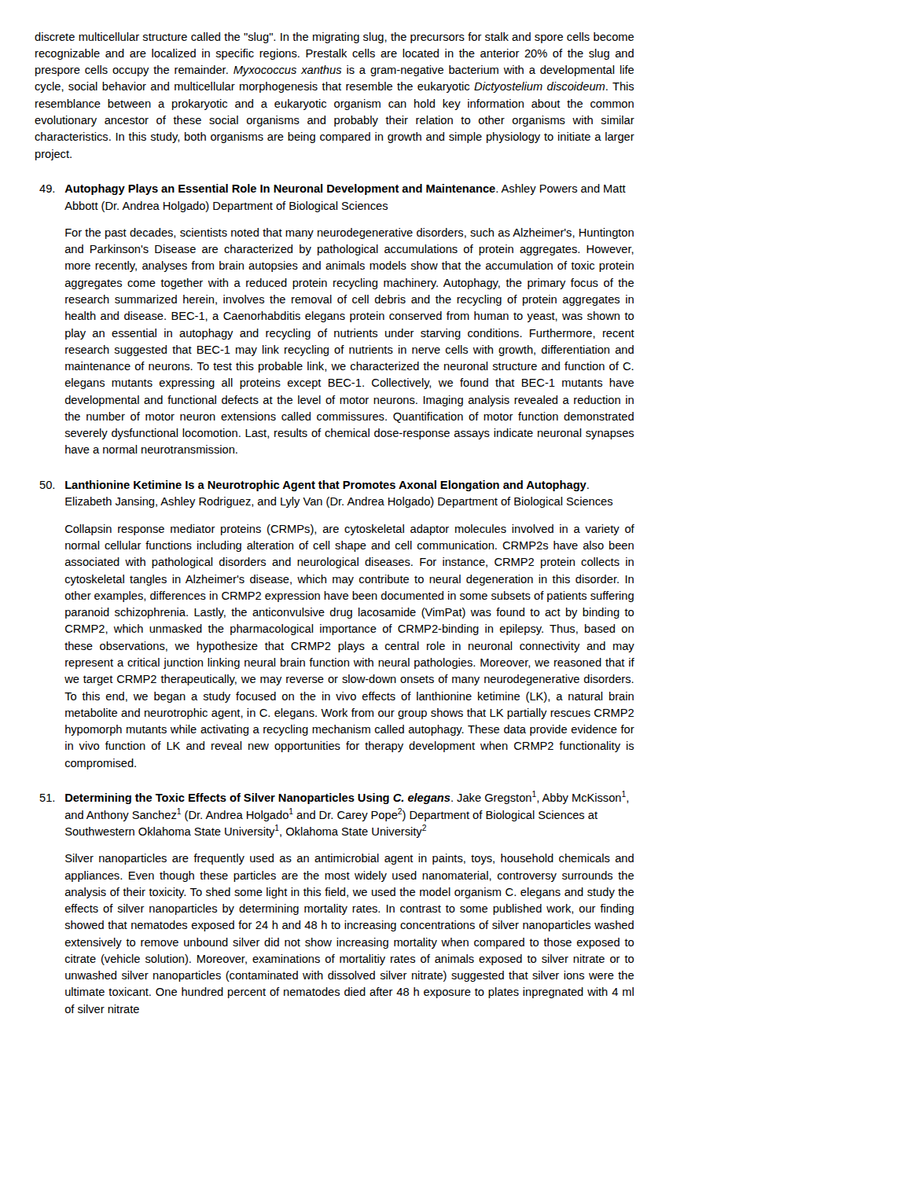discrete multicellular structure called the "slug". In the migrating slug, the precursors for stalk and spore cells become recognizable and are localized in specific regions. Prestalk cells are located in the anterior 20% of the slug and prespore cells occupy the remainder. Myxococcus xanthus is a gram-negative bacterium with a developmental life cycle, social behavior and multicellular morphogenesis that resemble the eukaryotic Dictyostelium discoideum. This resemblance between a prokaryotic and a eukaryotic organism can hold key information about the common evolutionary ancestor of these social organisms and probably their relation to other organisms with similar characteristics. In this study, both organisms are being compared in growth and simple physiology to initiate a larger project.
49.
Autophagy Plays an Essential Role In Neuronal Development and Maintenance. Ashley Powers and Matt Abbott (Dr. Andrea Holgado) Department of Biological Sciences
For the past decades, scientists noted that many neurodegenerative disorders, such as Alzheimer's, Huntington and Parkinson's Disease are characterized by pathological accumulations of protein aggregates. However, more recently, analyses from brain autopsies and animals models show that the accumulation of toxic protein aggregates come together with a reduced protein recycling machinery. Autophagy, the primary focus of the research summarized herein, involves the removal of cell debris and the recycling of protein aggregates in health and disease. BEC-1, a Caenorhabditis elegans protein conserved from human to yeast, was shown to play an essential in autophagy and recycling of nutrients under starving conditions. Furthermore, recent research suggested that BEC-1 may link recycling of nutrients in nerve cells with growth, differentiation and maintenance of neurons. To test this probable link, we characterized the neuronal structure and function of C. elegans mutants expressing all proteins except BEC-1. Collectively, we found that BEC-1 mutants have developmental and functional defects at the level of motor neurons. Imaging analysis revealed a reduction in the number of motor neuron extensions called commissures. Quantification of motor function demonstrated severely dysfunctional locomotion. Last, results of chemical dose-response assays indicate neuronal synapses have a normal neurotransmission.
50.
Lanthionine Ketimine Is a Neurotrophic Agent that Promotes Axonal Elongation and Autophagy. Elizabeth Jansing, Ashley Rodriguez, and Lyly Van (Dr. Andrea Holgado) Department of Biological Sciences
Collapsin response mediator proteins (CRMPs), are cytoskeletal adaptor molecules involved in a variety of normal cellular functions including alteration of cell shape and cell communication. CRMP2s have also been associated with pathological disorders and neurological diseases. For instance, CRMP2 protein collects in cytoskeletal tangles in Alzheimer's disease, which may contribute to neural degeneration in this disorder. In other examples, differences in CRMP2 expression have been documented in some subsets of patients suffering paranoid schizophrenia. Lastly, the anticonvulsive drug lacosamide (VimPat) was found to act by binding to CRMP2, which unmasked the pharmacological importance of CRMP2-binding in epilepsy. Thus, based on these observations, we hypothesize that CRMP2 plays a central role in neuronal connectivity and may represent a critical junction linking neural brain function with neural pathologies. Moreover, we reasoned that if we target CRMP2 therapeutically, we may reverse or slow-down onsets of many neurodegenerative disorders. To this end, we began a study focused on the in vivo effects of lanthionine ketimine (LK), a natural brain metabolite and neurotrophic agent, in C. elegans. Work from our group shows that LK partially rescues CRMP2 hypomorph mutants while activating a recycling mechanism called autophagy. These data provide evidence for in vivo function of LK and reveal new opportunities for therapy development when CRMP2 functionality is compromised.
51.
Determining the Toxic Effects of Silver Nanoparticles Using C. elegans. Jake Gregston1, Abby McKisson1, and Anthony Sanchez1 (Dr. Andrea Holgado1 and Dr. Carey Pope2) Department of Biological Sciences at Southwestern Oklahoma State University1, Oklahoma State University2
Silver nanoparticles are frequently used as an antimicrobial agent in paints, toys, household chemicals and appliances. Even though these particles are the most widely used nanomaterial, controversy surrounds the analysis of their toxicity. To shed some light in this field, we used the model organism C. elegans and study the effects of silver nanoparticles by determining mortality rates. In contrast to some published work, our finding showed that nematodes exposed for 24 h and 48 h to increasing concentrations of silver nanoparticles washed extensively to remove unbound silver did not show increasing mortality when compared to those exposed to citrate (vehicle solution). Moreover, examinations of mortalitiy rates of animals exposed to silver nitrate or to unwashed silver nanoparticles (contaminated with dissolved silver nitrate) suggested that silver ions were the ultimate toxicant. One hundred percent of nematodes died after 48 h exposure to plates inpregnated with 4 ml of silver nitrate